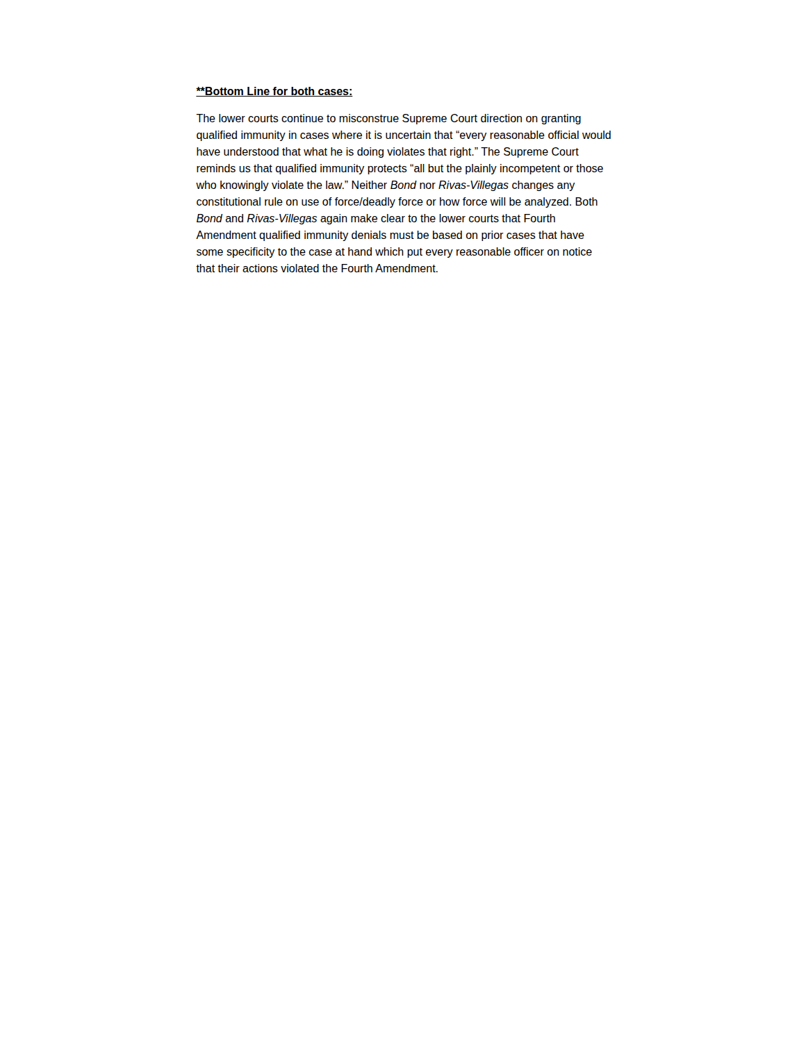**Bottom Line for both cases:
The lower courts continue to misconstrue Supreme Court direction on granting qualified immunity in cases where it is uncertain that “every reasonable official would have understood that what he is doing violates that right.” The Supreme Court reminds us that qualified immunity protects “all but the plainly incompetent or those who knowingly violate the law.” Neither Bond nor Rivas-Villegas changes any constitutional rule on use of force/deadly force or how force will be analyzed. Both Bond and Rivas-Villegas again make clear to the lower courts that Fourth Amendment qualified immunity denials must be based on prior cases that have some specificity to the case at hand which put every reasonable officer on notice that their actions violated the Fourth Amendment.